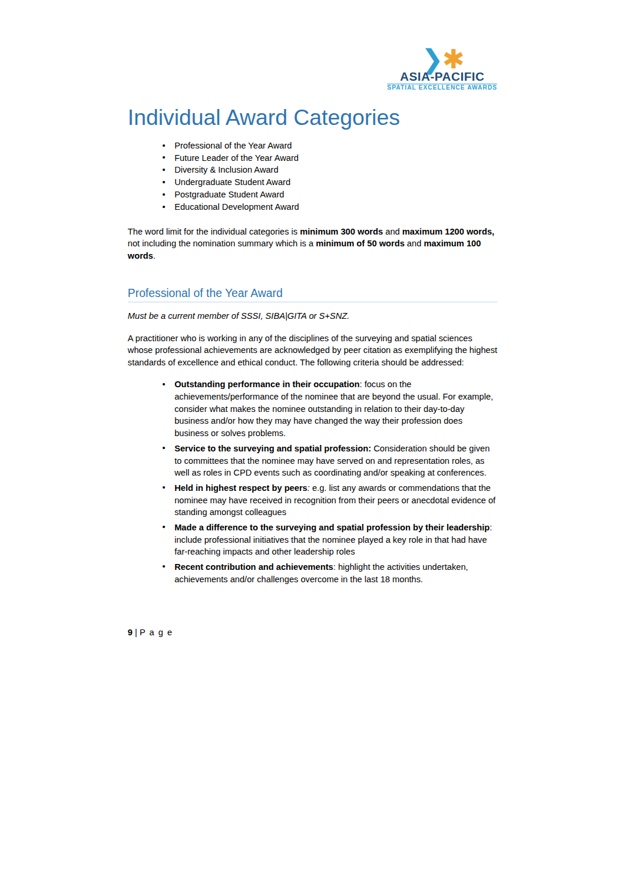❯✱
ASIA-PACIFIC
SPATIAL EXCELLENCE AWARDS
Individual Award Categories
Professional of the Year Award
Future Leader of the Year Award
Diversity & Inclusion Award
Undergraduate Student Award
Postgraduate Student Award
Educational Development Award
The word limit for the individual categories is minimum 300 words and maximum 1200 words, not including the nomination summary which is a minimum of 50 words and maximum 100 words.
Professional of the Year Award
Must be a current member of SSSI, SIBA|GITA or S+SNZ.
A practitioner who is working in any of the disciplines of the surveying and spatial sciences whose professional achievements are acknowledged by peer citation as exemplifying the highest standards of excellence and ethical conduct. The following criteria should be addressed:
Outstanding performance in their occupation: focus on the achievements/performance of the nominee that are beyond the usual. For example, consider what makes the nominee outstanding in relation to their day-to-day business and/or how they may have changed the way their profession does business or solves problems.
Service to the surveying and spatial profession: Consideration should be given to committees that the nominee may have served on and representation roles, as well as roles in CPD events such as coordinating and/or speaking at conferences.
Held in highest respect by peers: e.g. list any awards or commendations that the nominee may have received in recognition from their peers or anecdotal evidence of standing amongst colleagues
Made a difference to the surveying and spatial profession by their leadership: include professional initiatives that the nominee played a key role in that had have far-reaching impacts and other leadership roles
Recent contribution and achievements: highlight the activities undertaken, achievements and/or challenges overcome in the last 18 months.
9 | P a g e